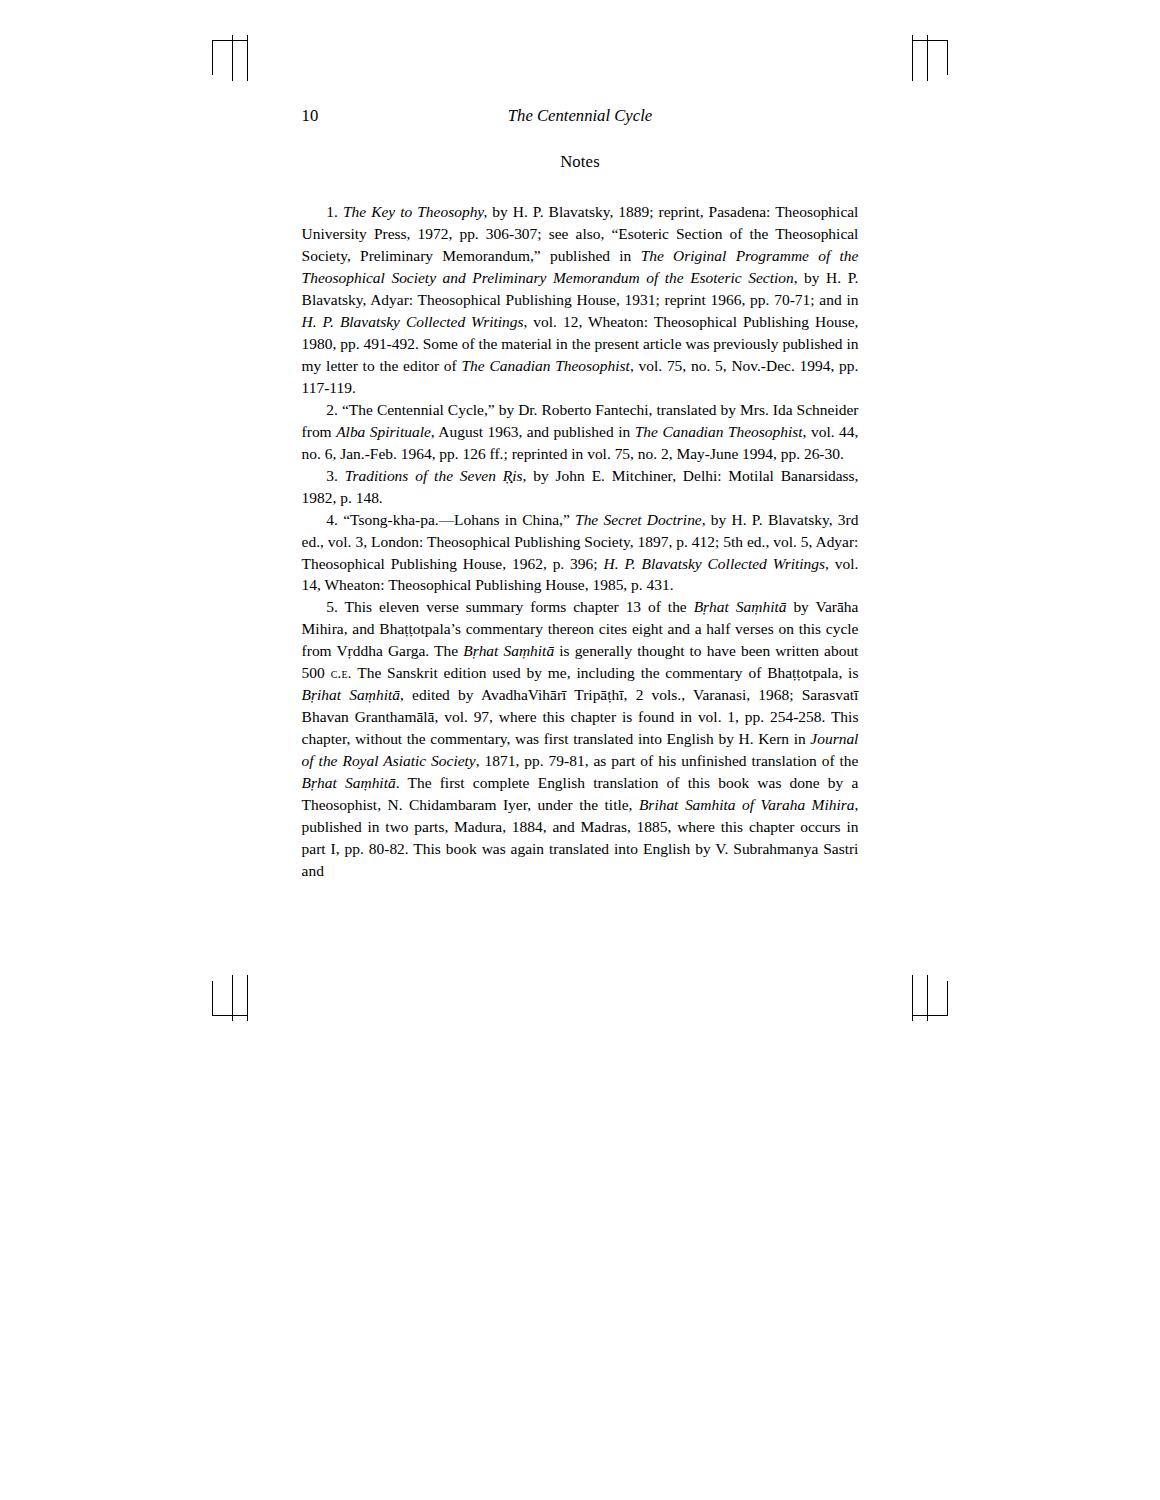10 The Centennial Cycle
Notes
1. The Key to Theosophy, by H. P. Blavatsky, 1889; reprint, Pasadena: Theosophical University Press, 1972, pp. 306-307; see also, “Esoteric Section of the Theosophical Society, Preliminary Memorandum,” published in The Original Programme of the Theosophical Society and Preliminary Memorandum of the Esoteric Section, by H. P. Blavatsky, Adyar: Theosophical Publishing House, 1931; reprint 1966, pp. 70-71; and in H. P. Blavatsky Collected Writings, vol. 12, Wheaton: Theosophical Publishing House, 1980, pp. 491-492. Some of the material in the present article was previously published in my letter to the editor of The Canadian Theosophist, vol. 75, no. 5, Nov.-Dec. 1994, pp. 117-119.
2. “The Centennial Cycle,” by Dr. Roberto Fantechi, translated by Mrs. Ida Schneider from Alba Spirituale, August 1963, and published in The Canadian Theosophist, vol. 44, no. 6, Jan.-Feb. 1964, pp. 126 ff.; reprinted in vol. 75, no. 2, May-June 1994, pp. 26-30.
3. Traditions of the Seven Ṛ̣̣̣̣is, by John E. Mitchiner, Delhi: Motilal Banarsidass, 1982, p. 148.
4. “Tsong-kha-pa.—Lohans in China,” The Secret Doctrine, by H. P. Blavatsky, 3rd ed., vol. 3, London: Theosophical Publishing Society, 1897, p. 412; 5th ed., vol. 5, Adyar: Theosophical Publishing House, 1962, p. 396; H. P. Blavatsky Collected Writings, vol. 14, Wheaton: Theosophical Publishing House, 1985, p. 431.
5. This eleven verse summary forms chapter 13 of the Bṛhat Saṃhitā by Varāha Mihira, and Bhaṭṭotpala’s commentary thereon cites eight and a half verses on this cycle from Vṛddha Garga. The Bṛhat Saṃhitā is generally thought to have been written about 500 c.e. The Sanskrit edition used by me, including the commentary of Bhaṭṭotpala, is Bṛihat Saṃhitā, edited by AvadhaVihārī Tripāṭhī, 2 vols., Varanasi, 1968; Sarasvatī Bhavan Granthamālā, vol. 97, where this chapter is found in vol. 1, pp. 254-258. This chapter, without the commentary, was first translated into English by H. Kern in Journal of the Royal Asiatic Society, 1871, pp. 79-81, as part of his unfinished translation of the Bṛhat Saṃhitā. The first complete English translation of this book was done by a Theosophist, N. Chidambaram Iyer, under the title, Brihat Samhita of Varaha Mihira, published in two parts, Madura, 1884, and Madras, 1885, where this chapter occurs in part I, pp. 80-82. This book was again translated into English by V. Subrahmanya Sastri and